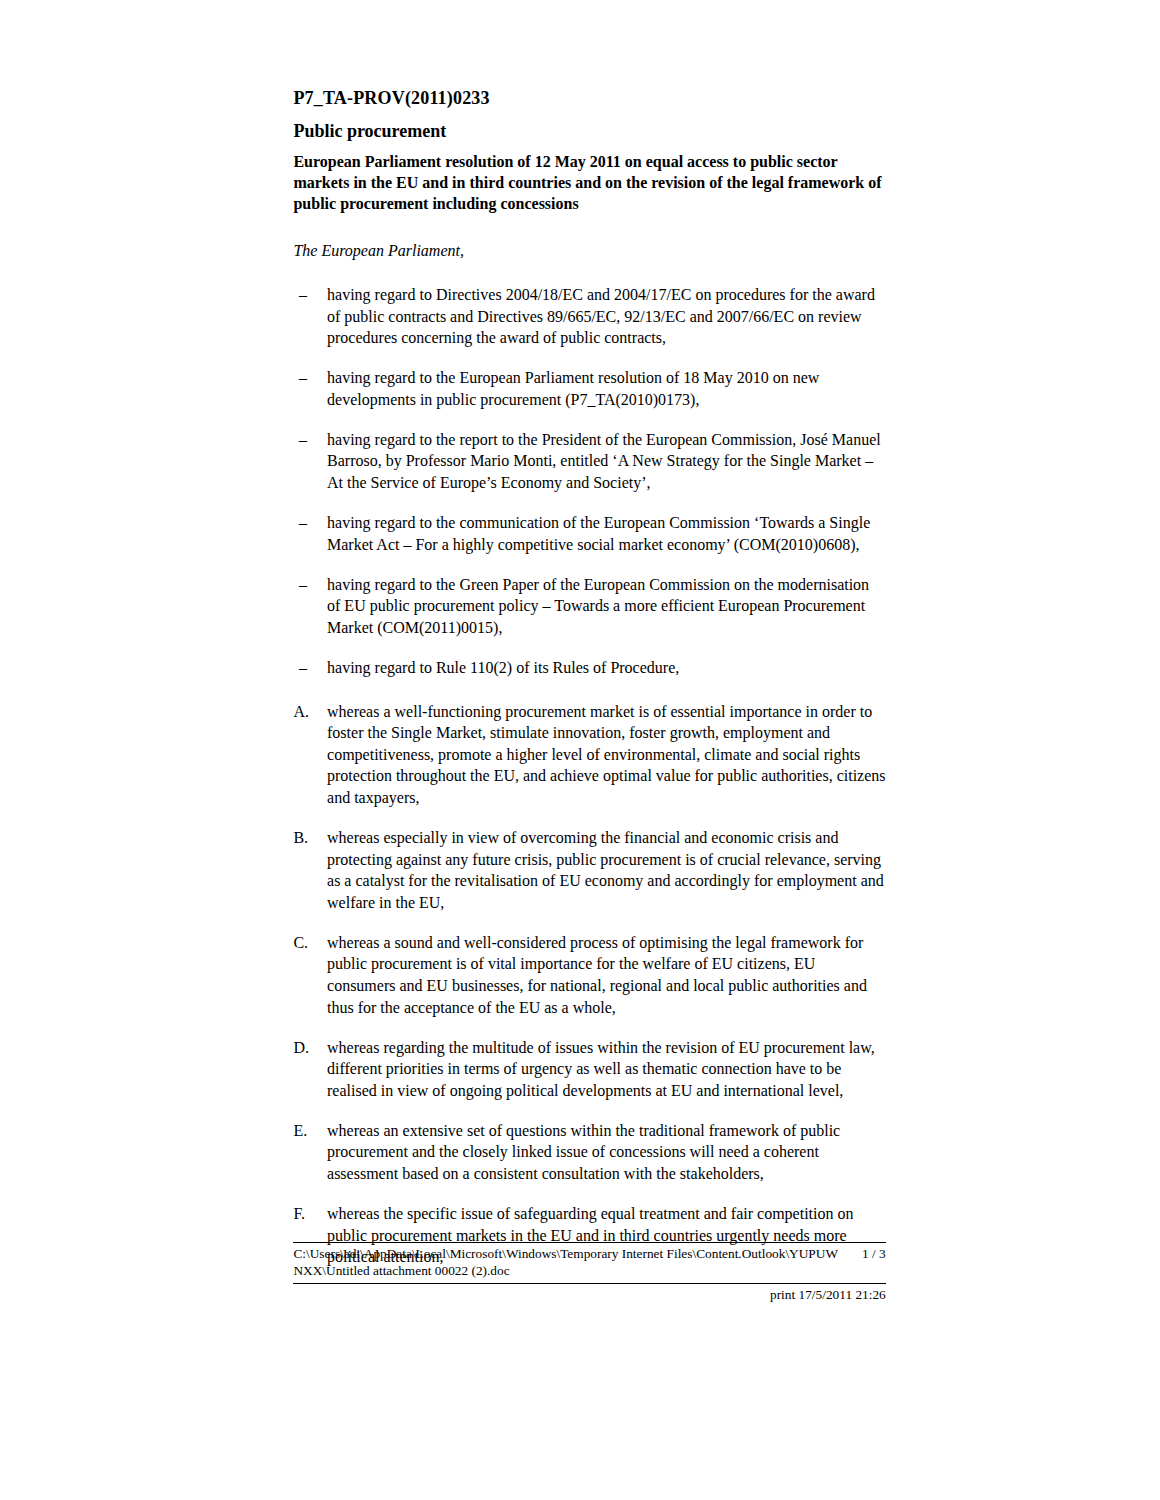P7_TA-PROV(2011)0233
Public procurement
European Parliament resolution of 12 May 2011 on equal access to public sector markets in the EU and in third countries and on the revision of the legal framework of public procurement including concessions
The European Parliament,
having regard to Directives 2004/18/EC and 2004/17/EC on procedures for the award of public contracts and Directives 89/665/EC, 92/13/EC and 2007/66/EC on review procedures concerning the award of public contracts,
having regard to the European Parliament resolution of 18 May 2010 on new developments in public procurement (P7_TA(2010)0173),
having regard to the report to the President of the European Commission, José Manuel Barroso, by Professor Mario Monti, entitled ‘A New Strategy for the Single Market – At the Service of Europe’s Economy and Society’,
having regard to the communication of the European Commission ‘Towards a Single Market Act – For a highly competitive social market economy’ (COM(2010)0608),
having regard to the Green Paper of the European Commission on the modernisation of EU public procurement policy – Towards a more efficient European Procurement Market (COM(2011)0015),
having regard to Rule 110(2) of its Rules of Procedure,
whereas a well-functioning procurement market is of essential importance in order to foster the Single Market, stimulate innovation, foster growth, employment and competitiveness, promote a higher level of environmental, climate and social rights protection throughout the EU, and achieve optimal value for public authorities, citizens and taxpayers,
whereas especially in view of overcoming the financial and economic crisis and protecting against any future crisis, public procurement is of crucial relevance, serving as a catalyst for the revitalisation of EU economy and accordingly for employment and welfare in the EU,
whereas a sound and well-considered process of optimising the legal framework for public procurement is of vital importance for the welfare of EU citizens, EU consumers and EU businesses, for national, regional and local public authorities and thus for the acceptance of the EU as a whole,
whereas regarding the multitude of issues within the revision of EU procurement law, different priorities in terms of urgency as well as thematic connection have to be realised in view of ongoing political developments at EU and international level,
whereas an extensive set of questions within the traditional framework of public procurement and the closely linked issue of concessions will need a coherent assessment based on a consistent consultation with the stakeholders,
whereas the specific issue of safeguarding equal treatment and fair competition on public procurement markets in the EU and in third countries urgently needs more political attention,
C:\Users\adi\AppData\Local\Microsoft\Windows\Temporary Internet Files\Content.Outlook\YUPUWNXX\Untitled attachment 00022 (2).doc
1 / 3
print 17/5/2011 21:26